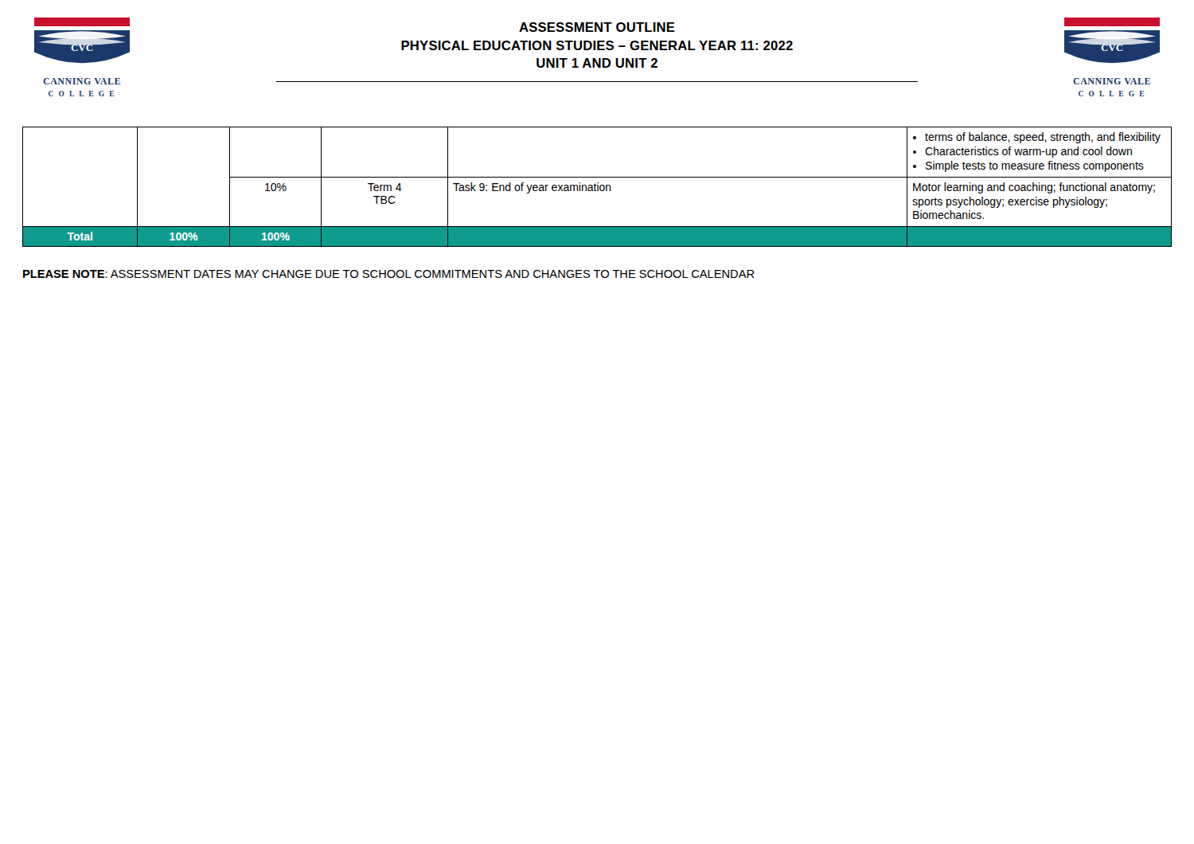CVC
CANNING VALE
C O L L E G E
ASSESSMENT OUTLINE
PHYSICAL EDUCATION STUDIES – GENERAL YEAR 11: 2022
UNIT 1 AND UNIT 2
CVC
CANNING VALE
C O L L E G E
| | | | | | terms of balance, speed, strength, and flexibility Characteristics of warm-up and cool down Simple tests to measure fitness components |
| 10% | Term 4 TBC | Task 9: End of year examination | Motor learning and coaching; functional anatomy; sports psychology; exercise physiology; Biomechanics. |
| Total | 100% | 100% | | | |
PLEASE NOTE: ASSESSMENT DATES MAY CHANGE DUE TO SCHOOL COMMITMENTS AND CHANGES TO THE SCHOOL CALENDAR